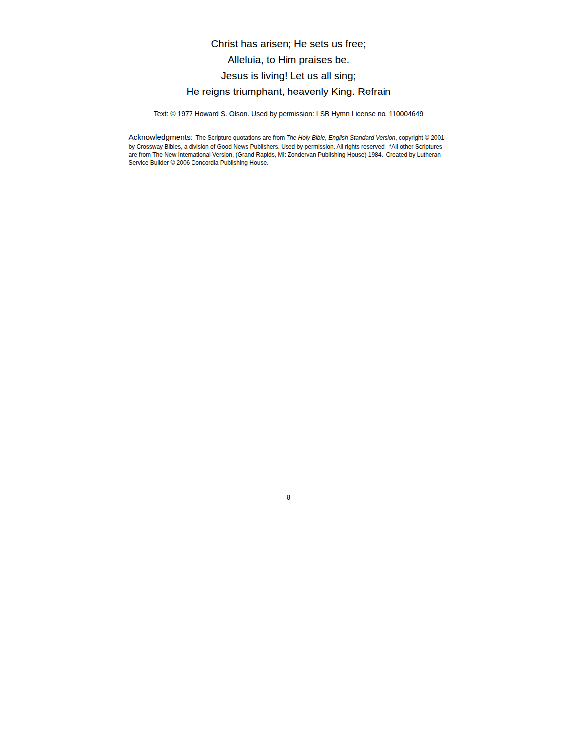Christ has arisen; He sets us free;
Alleluia, to Him praises be.
Jesus is living! Let us all sing;
He reigns triumphant, heavenly King. Refrain
Text: © 1977 Howard S. Olson. Used by permission: LSB Hymn License no. 110004649
Acknowledgments: The Scripture quotations are from The Holy Bible, English Standard Version, copyright © 2001 by Crossway Bibles, a division of Good News Publishers. Used by permission. All rights reserved. *All other Scriptures are from The New International Version, (Grand Rapids, MI: Zondervan Publishing House) 1984. Created by Lutheran Service Builder © 2006 Concordia Publishing House.
8